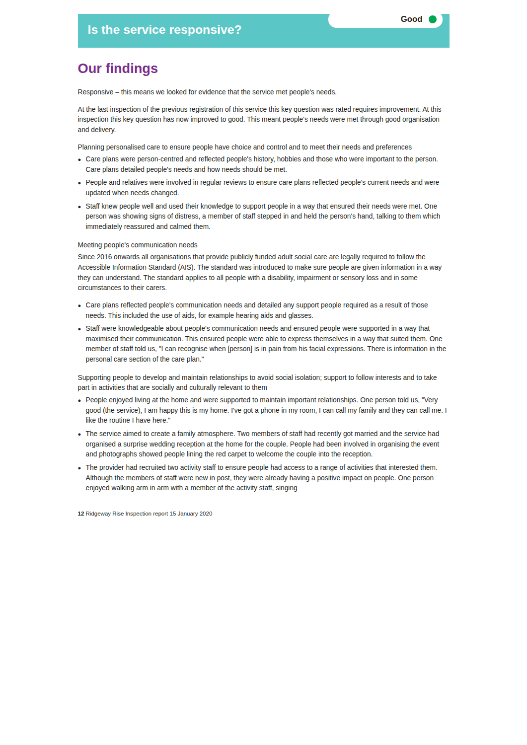Good
Is the service responsive?
Our findings
Responsive – this means we looked for evidence that the service met people's needs.
At the last inspection of the previous registration of this service this key question was rated requires improvement. At this inspection this key question has now improved to good. This meant people's needs were met through good organisation and delivery.
Planning personalised care to ensure people have choice and control and to meet their needs and preferences
Care plans were person-centred and reflected people's history, hobbies and those who were important to the person. Care plans detailed people's needs and how needs should be met.
People and relatives were involved in regular reviews to ensure care plans reflected people's current needs and were updated when needs changed.
Staff knew people well and used their knowledge to support people in a way that ensured their needs were met. One person was showing signs of distress, a member of staff stepped in and held the person's hand, talking to them which immediately reassured and calmed them.
Meeting people's communication needs
Since 2016 onwards all organisations that provide publicly funded adult social care are legally required to follow the Accessible Information Standard (AIS). The standard was introduced to make sure people are given information in a way they can understand. The standard applies to all people with a disability, impairment or sensory loss and in some circumstances to their carers.
Care plans reflected people's communication needs and detailed any support people required as a result of those needs. This included the use of aids, for example hearing aids and glasses.
Staff were knowledgeable about people's communication needs and ensured people were supported in a way that maximised their communication. This ensured people were able to express themselves in a way that suited them. One member of staff told us, "I can recognise when [person] is in pain from his facial expressions. There is information in the personal care section of the care plan."
Supporting people to develop and maintain relationships to avoid social isolation; support to follow interests and to take part in activities that are socially and culturally relevant to them
People enjoyed living at the home and were supported to maintain important relationships. One person told us, "Very good (the service), I am happy this is my home. I've got a phone in my room, I can call my family and they can call me. I like the routine I have here."
The service aimed to create a family atmosphere. Two members of staff had recently got married and the service had organised a surprise wedding reception at the home for the couple. People had been involved in organising the event and photographs showed people lining the red carpet to welcome the couple into the reception.
The provider had recruited two activity staff to ensure people had access to a range of activities that interested them. Although the members of staff were new in post, they were already having a positive impact on people. One person enjoyed walking arm in arm with a member of the activity staff, singing
12 Ridgeway Rise Inspection report 15 January 2020